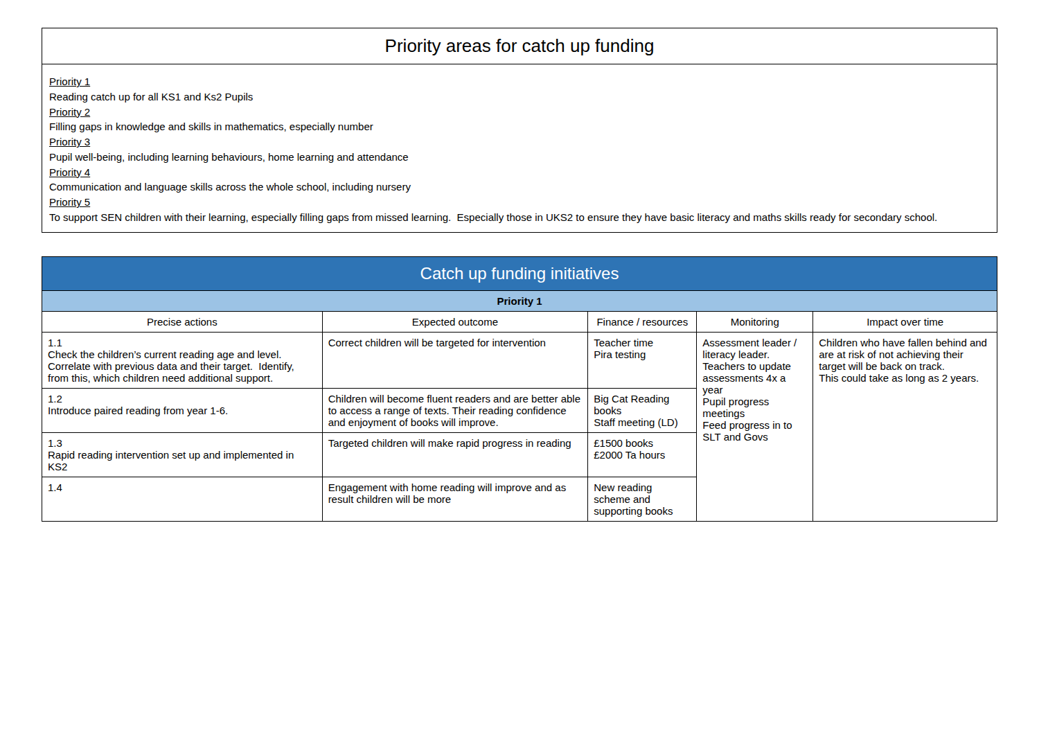Priority areas for catch up funding
Priority 1
Reading catch up for all KS1 and Ks2 Pupils
Priority 2
Filling gaps in knowledge and skills in mathematics, especially number
Priority 3
Pupil well-being, including learning behaviours, home learning and attendance
Priority 4
Communication and language skills across the whole school, including nursery
Priority 5
To support SEN children with their learning, especially filling gaps from missed learning. Especially those in UKS2 to ensure they have basic literacy and maths skills ready for secondary school.
| Catch up funding initiatives |
| --- |
| Priority 1 |
| Precise actions | Expected outcome | Finance / resources | Monitoring | Impact over time |
| 1.1 Check the children’s current reading age and level. Correlate with previous data and their target. Identify, from this, which children need additional support. | Correct children will be targeted for intervention | Teacher time Pira testing | Assessment leader / literacy leader. Teachers to update assessments 4x a year Pupil progress meetings Feed progress in to SLT and Govs | Children who have fallen behind and are at risk of not achieving their target will be back on track. This could take as long as 2 years. |
| 1.2 Introduce paired reading from year 1-6. | Children will become fluent readers and are better able to access a range of texts. Their reading confidence and enjoyment of books will improve. | Big Cat Reading books Staff meeting (LD) |
| 1.3 Rapid reading intervention set up and implemented in KS2 | Targeted children will make rapid progress in reading | £1500 books £2000 Ta hours |
| 1.4 | Engagement with home reading will improve and as result children will be more | New reading scheme and supporting books |